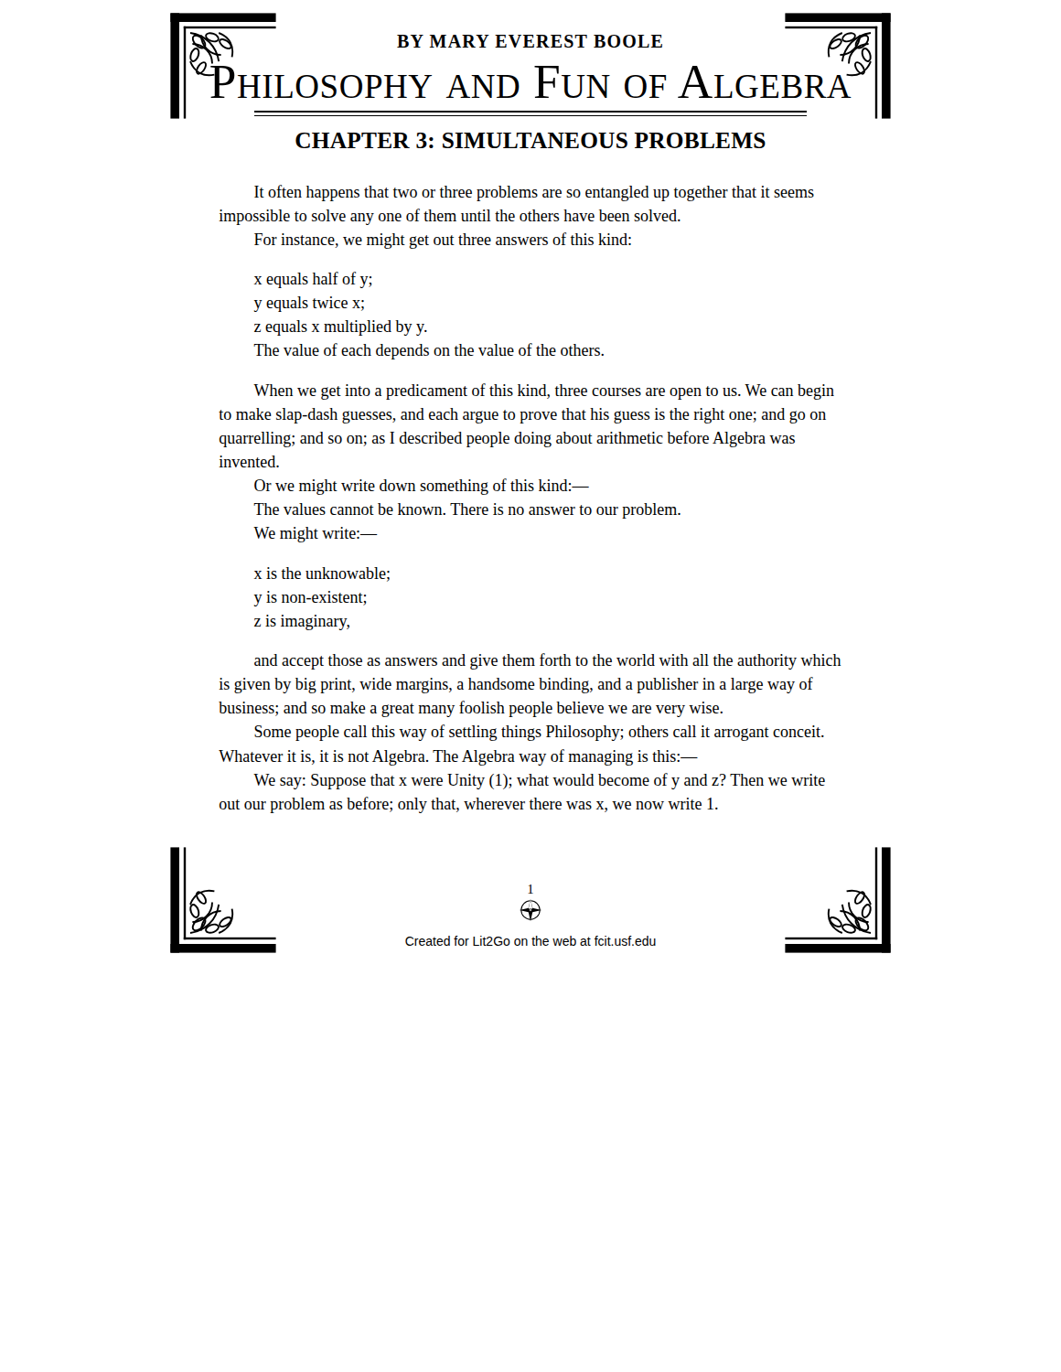by Mary Everest Boole
Philosophy and Fun of Algebra
Chapter 3: Simultaneous Problems
It often happens that two or three problems are so entangled up together that it seems impossible to solve any one of them until the others have been solved.
For instance, we might get out three answers of this kind:
x equals half of y;
y equals twice x;
z equals x multiplied by y.
The value of each depends on the value of the others.
When we get into a predicament of this kind, three courses are open to us. We can begin to make slap-dash guesses, and each argue to prove that his guess is the right one; and go on quarrelling; and so on; as I described people doing about arithmetic before Algebra was invented.
Or we might write down something of this kind:—
The values cannot be known. There is no answer to our problem.
We might write:—
x is the unknowable;
y is non-existent;
z is imaginary,
and accept those as answers and give them forth to the world with all the authority which is given by big print, wide margins, a handsome binding, and a publisher in a large way of business; and so make a great many foolish people believe we are very wise.
Some people call this way of settling things Philosophy; others call it arrogant conceit. Whatever it is, it is not Algebra. The Algebra way of managing is this:—
We say: Suppose that x were Unity (1); what would become of y and z? Then we write out our problem as before; only that, wherever there was x, we now write 1.
1
Created for Lit2Go on the web at fcit.usf.edu